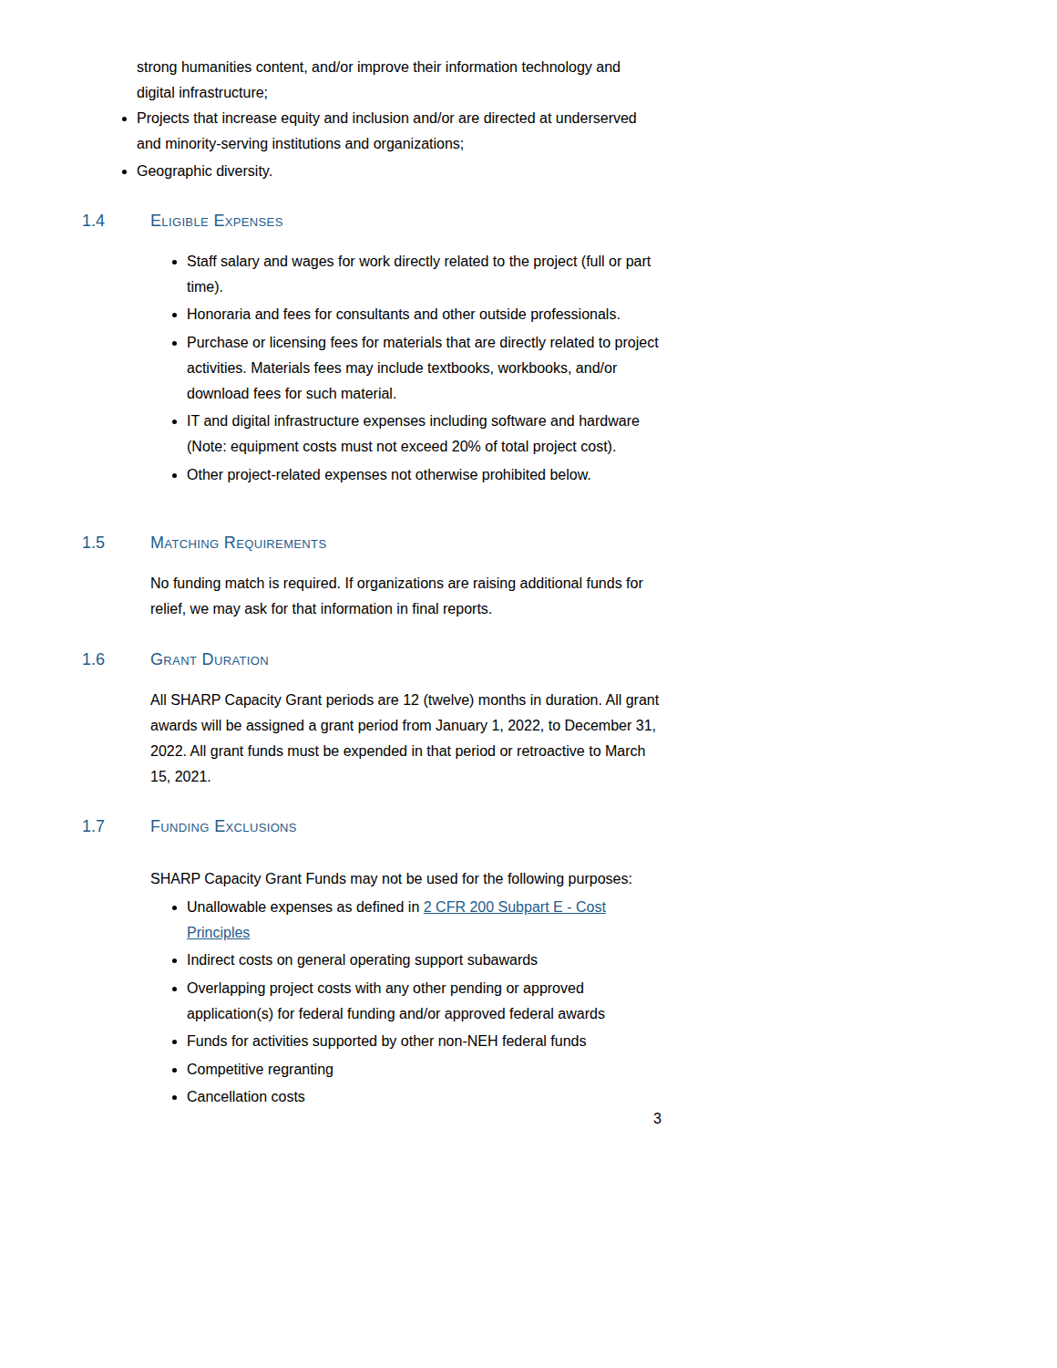strong humanities content, and/or improve their information technology and digital infrastructure;
Projects that increase equity and inclusion and/or are directed at underserved and minority-serving institutions and organizations;
Geographic diversity.
1.4 Eligible Expenses
Staff salary and wages for work directly related to the project (full or part time).
Honoraria and fees for consultants and other outside professionals.
Purchase or licensing fees for materials that are directly related to project activities. Materials fees may include textbooks, workbooks, and/or download fees for such material.
IT and digital infrastructure expenses including software and hardware (Note: equipment costs must not exceed 20% of total project cost).
Other project-related expenses not otherwise prohibited below.
1.5 Matching Requirements
No funding match is required. If organizations are raising additional funds for relief, we may ask for that information in final reports.
1.6 Grant Duration
All SHARP Capacity Grant periods are 12 (twelve) months in duration. All grant awards will be assigned a grant period from January 1, 2022, to December 31, 2022. All grant funds must be expended in that period or retroactive to March 15, 2021.
1.7 Funding Exclusions
SHARP Capacity Grant Funds may not be used for the following purposes:
Unallowable expenses as defined in 2 CFR 200 Subpart E - Cost Principles
Indirect costs on general operating support subawards
Overlapping project costs with any other pending or approved application(s) for federal funding and/or approved federal awards
Funds for activities supported by other non-NEH federal funds
Competitive regranting
Cancellation costs
3